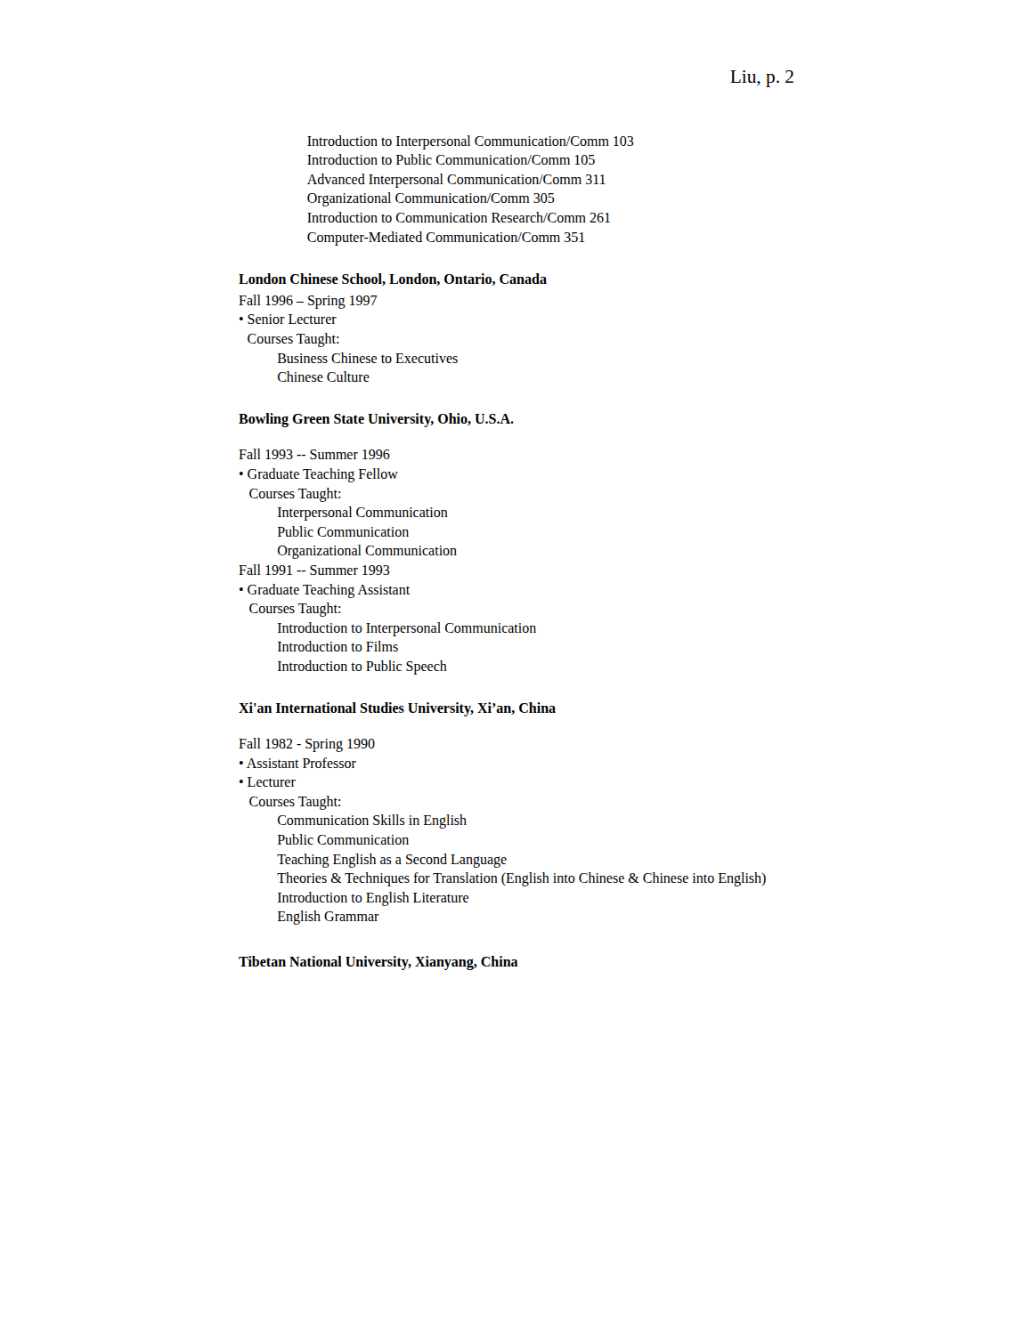Liu, p. 2
Introduction to Interpersonal Communication/Comm 103
Introduction to Public Communication/Comm 105
Advanced Interpersonal Communication/Comm 311
Organizational Communication/Comm 305
Introduction to Communication Research/Comm 261
Computer-Mediated Communication/Comm 351
London Chinese School, London, Ontario, Canada
Fall 1996 – Spring 1997
• Senior Lecturer
Courses Taught:
Business Chinese to Executives
Chinese Culture
Bowling Green State University, Ohio, U.S.A.
Fall 1993 -- Summer 1996
• Graduate Teaching Fellow
Courses Taught:
Interpersonal Communication
Public Communication
Organizational Communication
Fall 1991 -- Summer 1993
• Graduate Teaching Assistant
Courses Taught:
Introduction to Interpersonal Communication
Introduction to Films
Introduction to Public Speech
Xi'an International Studies University, Xi’an, China
Fall 1982 - Spring 1990
• Assistant Professor
• Lecturer
Courses Taught:
Communication Skills in English
Public Communication
Teaching English as a Second Language
Theories & Techniques for Translation (English into Chinese & Chinese into English)
Introduction to English Literature
English Grammar
Tibetan National University, Xianyang, China